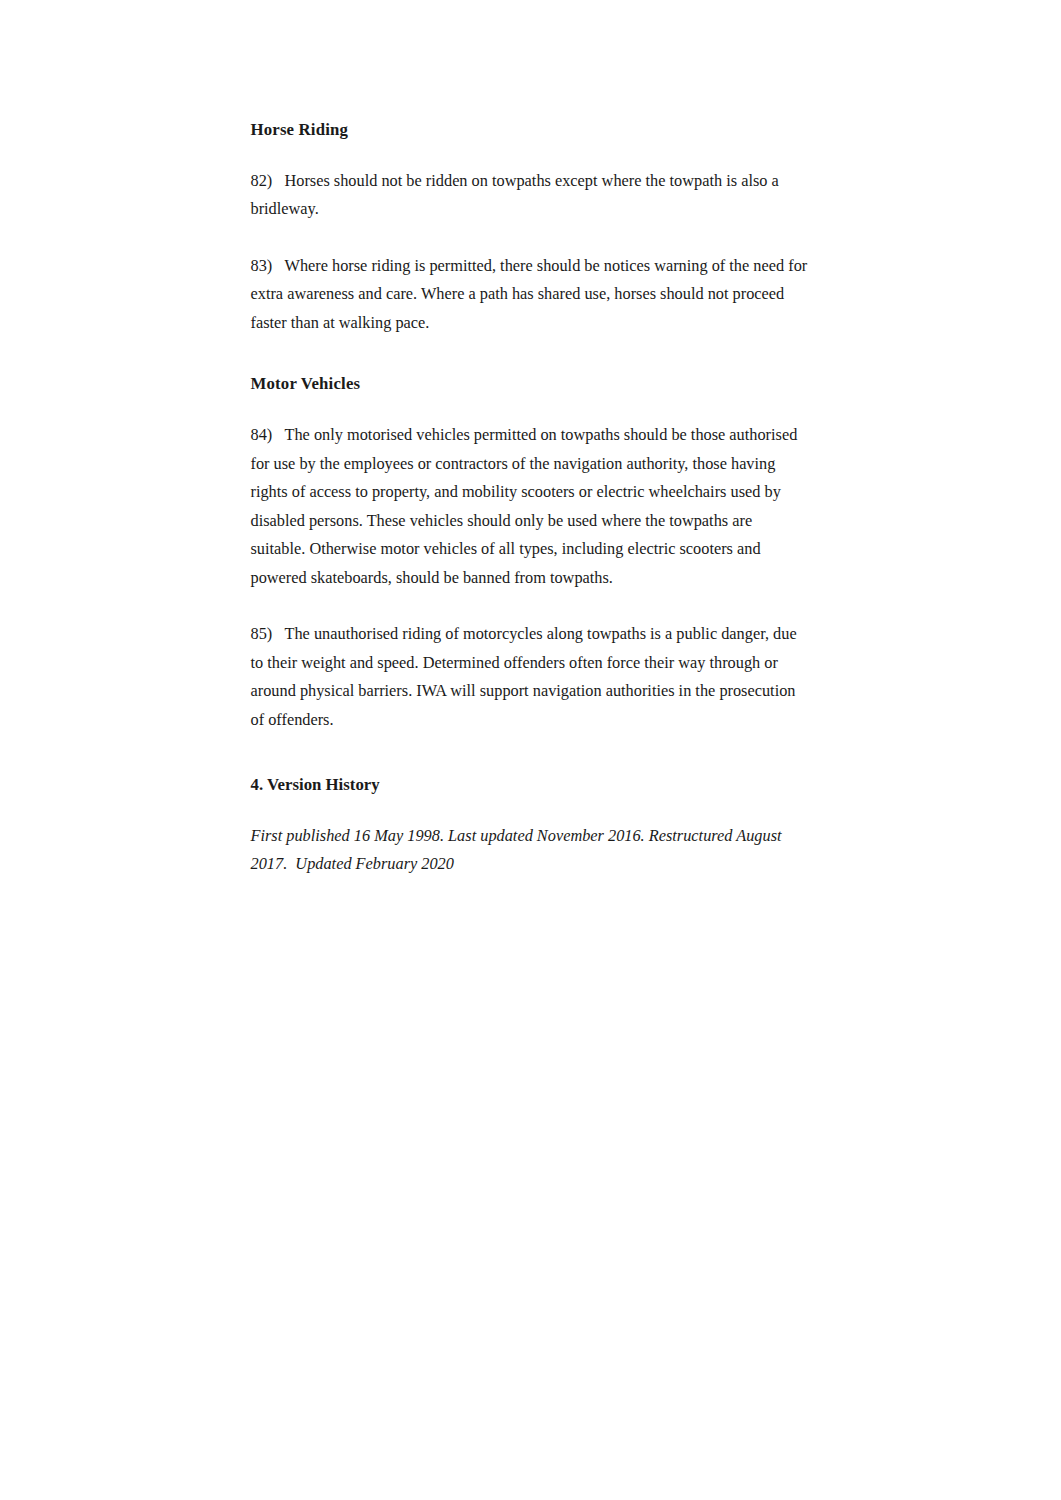Horse Riding
82) Horses should not be ridden on towpaths except where the towpath is also a bridleway.
83) Where horse riding is permitted, there should be notices warning of the need for extra awareness and care. Where a path has shared use, horses should not proceed faster than at walking pace.
Motor Vehicles
84) The only motorised vehicles permitted on towpaths should be those authorised for use by the employees or contractors of the navigation authority, those having rights of access to property, and mobility scooters or electric wheelchairs used by disabled persons. These vehicles should only be used where the towpaths are suitable. Otherwise motor vehicles of all types, including electric scooters and powered skateboards, should be banned from towpaths.
85) The unauthorised riding of motorcycles along towpaths is a public danger, due to their weight and speed. Determined offenders often force their way through or around physical barriers. IWA will support navigation authorities in the prosecution of offenders.
4. Version History
First published 16 May 1998. Last updated November 2016. Restructured August 2017. Updated February 2020